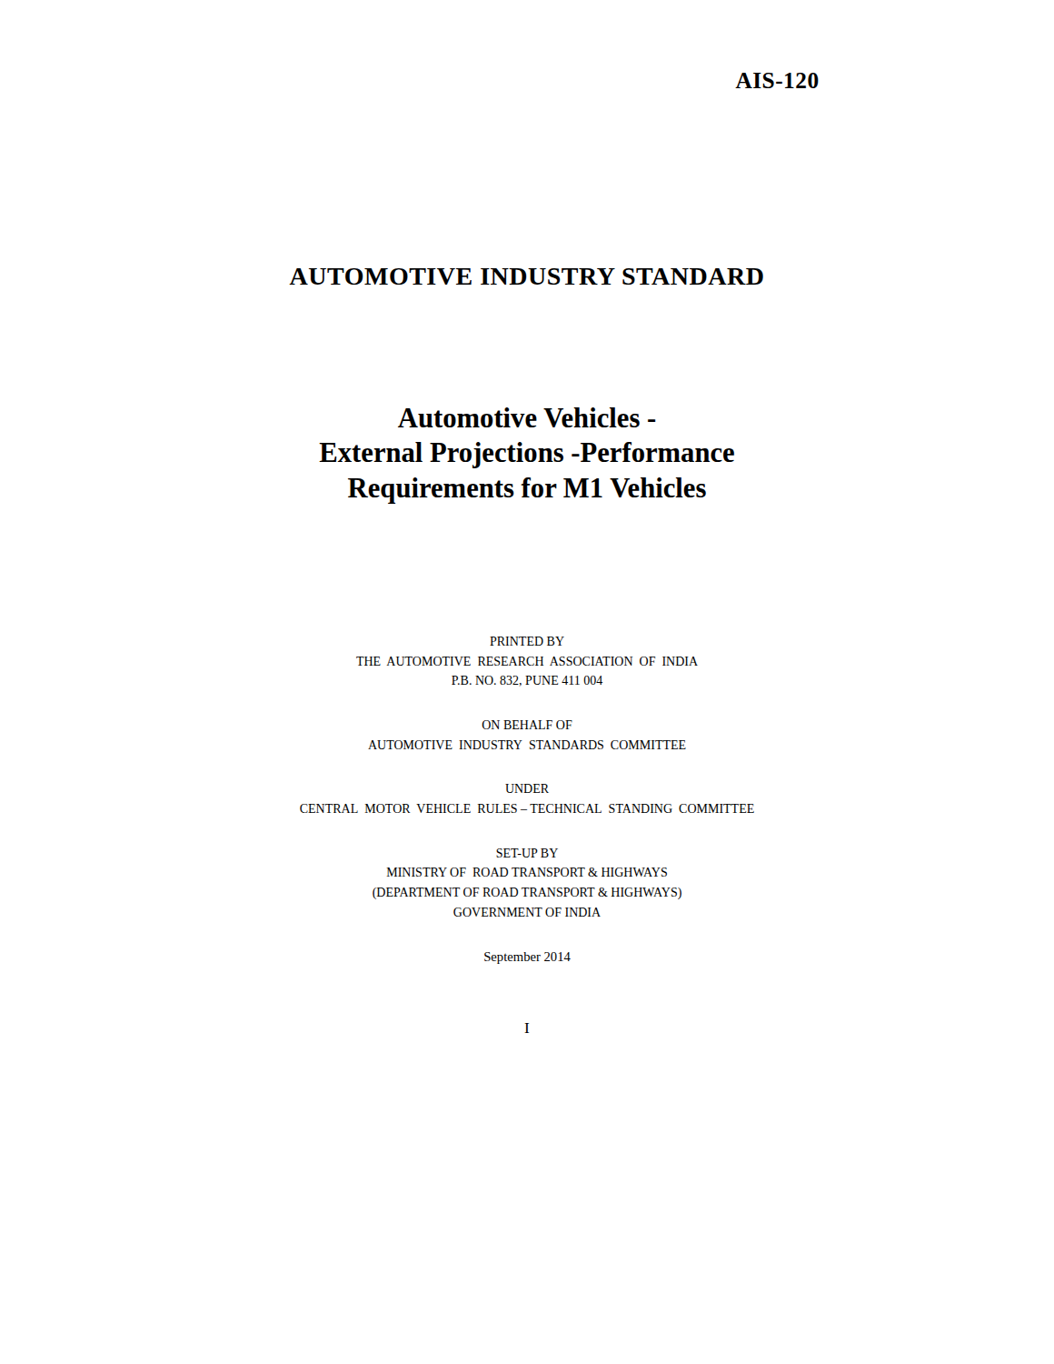AIS-120
AUTOMOTIVE INDUSTRY STANDARD
Automotive Vehicles -
External Projections -Performance
Requirements for M1 Vehicles
PRINTED BY THE AUTOMOTIVE RESEARCH ASSOCIATION OF INDIA P.B. NO. 832, PUNE 411 004
ON BEHALF OF AUTOMOTIVE INDUSTRY STANDARDS COMMITTEE
UNDER CENTRAL MOTOR VEHICLE RULES – TECHNICAL STANDING COMMITTEE
SET-UP BY MINISTRY OF ROAD TRANSPORT & HIGHWAYS (DEPARTMENT OF ROAD TRANSPORT & HIGHWAYS) GOVERNMENT OF INDIA
September 2014
I